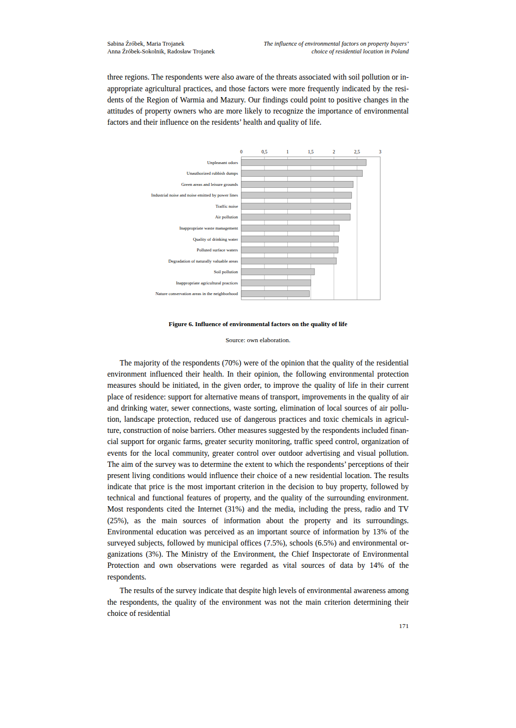Sabina Źróbek, Maria Trojanek
Anna Źróbek-Sokolnik, Radosław Trojanek
The influence of environmental factors on property buyers’
choice of residential location in Poland
three regions. The respondents were also aware of the threats associated with soil pollution or inappropriate agricultural practices, and those factors were more frequently indicated by the residents of the Region of Warmia and Mazury. Our findings could point to positive changes in the attitudes of property owners who are more likely to recognize the importance of environmental factors and their influence on the residents’ health and quality of life.
x scale: 0 -> 270, 3 -> 600 => 110 px per unit 0 0,5 1 1,5 2 2,5 3 Unpleasant odors Unauthorized rubbish dumps Green areas and leisure grounds Industrial noise and noise emitted by power lines Traffic noise Air pollution Inappropriate waste management Quality of drinking water Polluted surface waters Degradation of naturally valuable areas Soil pollution Inappropriate agricultural practices Nature conservation areas in the neighborhood
Figure 6. Influence of environmental factors on the quality of life
Source: own elaboration.
The majority of the respondents (70%) were of the opinion that the quality of the residential environment influenced their health. In their opinion, the following environmental protection measures should be initiated, in the given order, to improve the quality of life in their current place of residence: support for alternative means of transport, improvements in the quality of air and drinking water, sewer connections, waste sorting, elimination of local sources of air pollution, landscape protection, reduced use of dangerous practices and toxic chemicals in agriculture, construction of noise barriers. Other measures suggested by the respondents included financial support for organic farms, greater security monitoring, traffic speed control, organization of events for the local community, greater control over outdoor advertising and visual pollution. The aim of the survey was to determine the extent to which the respondents’ perceptions of their present living conditions would influence their choice of a new residential location. The results indicate that price is the most important criterion in the decision to buy property, followed by technical and functional features of property, and the quality of the surrounding environment. Most respondents cited the Internet (31%) and the media, including the press, radio and TV (25%), as the main sources of information about the property and its surroundings. Environmental education was perceived as an important source of information by 13% of the surveyed subjects, followed by municipal offices (7.5%), schools (6.5%) and environmental organizations (3%). The Ministry of the Environment, the Chief Inspectorate of Environmental Protection and own observations were regarded as vital sources of data by 14% of the respondents.
The results of the survey indicate that despite high levels of environmental awareness among the respondents, the quality of the environment was not the main criterion determining their choice of residential
171